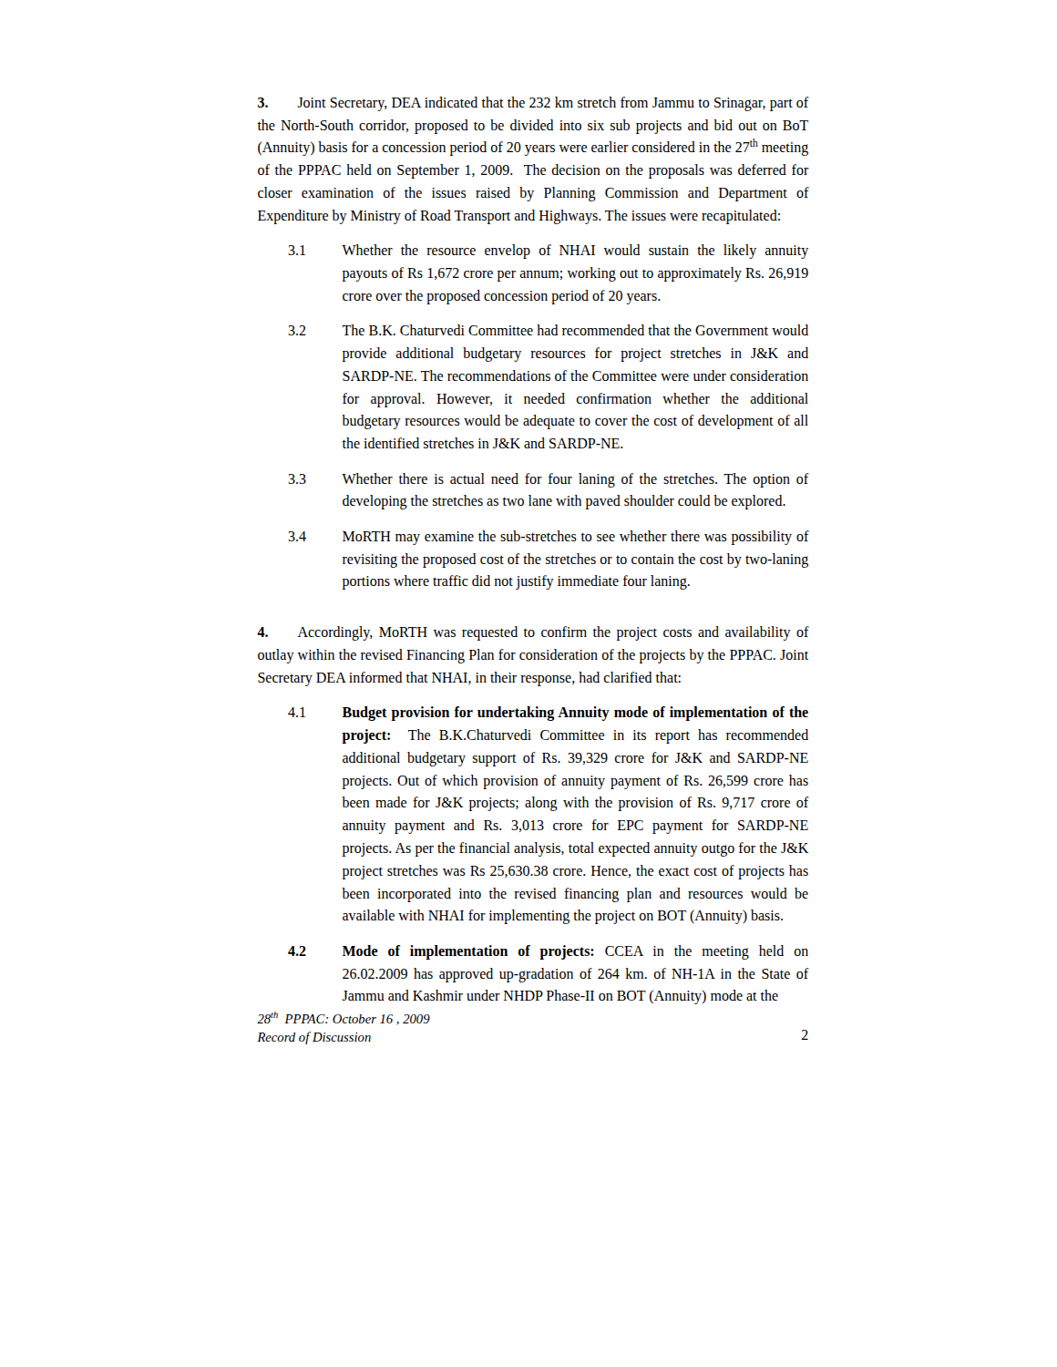3.  Joint Secretary, DEA indicated that the 232 km stretch from Jammu to Srinagar, part of the North-South corridor, proposed to be divided into six sub projects and bid out on BoT (Annuity) basis for a concession period of 20 years were earlier considered in the 27th meeting of the PPPAC held on September 1, 2009. The decision on the proposals was deferred for closer examination of the issues raised by Planning Commission and Department of Expenditure by Ministry of Road Transport and Highways. The issues were recapitulated:
3.1
Whether the resource envelop of NHAI would sustain the likely annuity payouts of Rs 1,672 crore per annum; working out to approximately Rs. 26,919 crore over the proposed concession period of 20 years.
3.2
The B.K. Chaturvedi Committee had recommended that the Government would provide additional budgetary resources for project stretches in J&K and SARDP-NE. The recommendations of the Committee were under consideration for approval. However, it needed confirmation whether the additional budgetary resources would be adequate to cover the cost of development of all the identified stretches in J&K and SARDP-NE.
3.3
Whether there is actual need for four laning of the stretches. The option of developing the stretches as two lane with paved shoulder could be explored.
3.4
MoRTH may examine the sub-stretches to see whether there was possibility of revisiting the proposed cost of the stretches or to contain the cost by two-laning portions where traffic did not justify immediate four laning.
4.  Accordingly, MoRTH was requested to confirm the project costs and availability of outlay within the revised Financing Plan for consideration of the projects by the PPPAC. Joint Secretary DEA informed that NHAI, in their response, had clarified that:
4.1
Budget provision for undertaking Annuity mode of implementation of the project: The B.K.Chaturvedi Committee in its report has recommended additional budgetary support of Rs. 39,329 crore for J&K and SARDP-NE projects. Out of which provision of annuity payment of Rs. 26,599 crore has been made for J&K projects; along with the provision of Rs. 9,717 crore of annuity payment and Rs. 3,013 crore for EPC payment for SARDP-NE projects. As per the financial analysis, total expected annuity outgo for the J&K project stretches was Rs 25,630.38 crore. Hence, the exact cost of projects has been incorporated into the revised financing plan and resources would be available with NHAI for implementing the project on BOT (Annuity) basis.
4.2
Mode of implementation of projects: CCEA in the meeting held on 26.02.2009 has approved up-gradation of 264 km. of NH-1A in the State of Jammu and Kashmir under NHDP Phase-II on BOT (Annuity) mode at the
28th PPPAC: October 16 , 2009
Record of Discussion
2